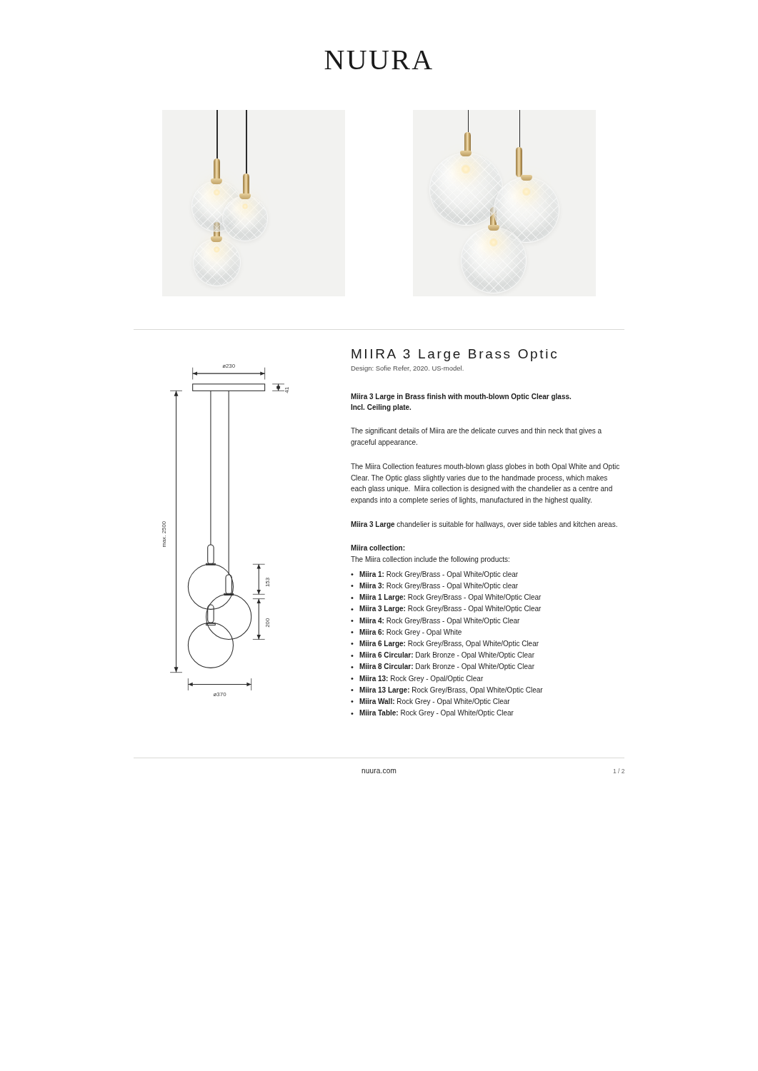NUURA
ø230 41 max. 2500 153 200 ø370
MIIRA 3 Large Brass Optic
Design: Sofie Refer, 2020. US-model.
Miira 3 Large in Brass finish with mouth-blown Optic Clear glass.
Incl. Ceiling plate.
The significant details of Miira are the delicate curves and thin neck that gives a graceful appearance.
The Miira Collection features mouth-blown glass globes in both Opal White and Optic Clear. The Optic glass slightly varies due to the handmade process, which makes each glass unique. Miira collection is designed with the chandelier as a centre and expands into a complete series of lights, manufactured in the highest quality.
Miira 3 Large chandelier is suitable for hallways, over side tables and kitchen areas.
Miira collection:
The Miira collection include the following products:
Miira 1: Rock Grey/Brass - Opal White/Optic clear
Miira 3: Rock Grey/Brass - Opal White/Optic clear
Miira 1 Large: Rock Grey/Brass - Opal White/Optic Clear
Miira 3 Large: Rock Grey/Brass - Opal White/Optic Clear
Miira 4: Rock Grey/Brass - Opal White/Optic Clear
Miira 6: Rock Grey - Opal White
Miira 6 Large: Rock Grey/Brass, Opal White/Optic Clear
Miira 6 Circular: Dark Bronze - Opal White/Optic Clear
Miira 8 Circular: Dark Bronze - Opal White/Optic Clear
Miira 13: Rock Grey - Opal/Optic Clear
Miira 13 Large: Rock Grey/Brass, Opal White/Optic Clear
Miira Wall: Rock Grey - Opal White/Optic Clear
Miira Table: Rock Grey - Opal White/Optic Clear
nuura.com
1 / 2